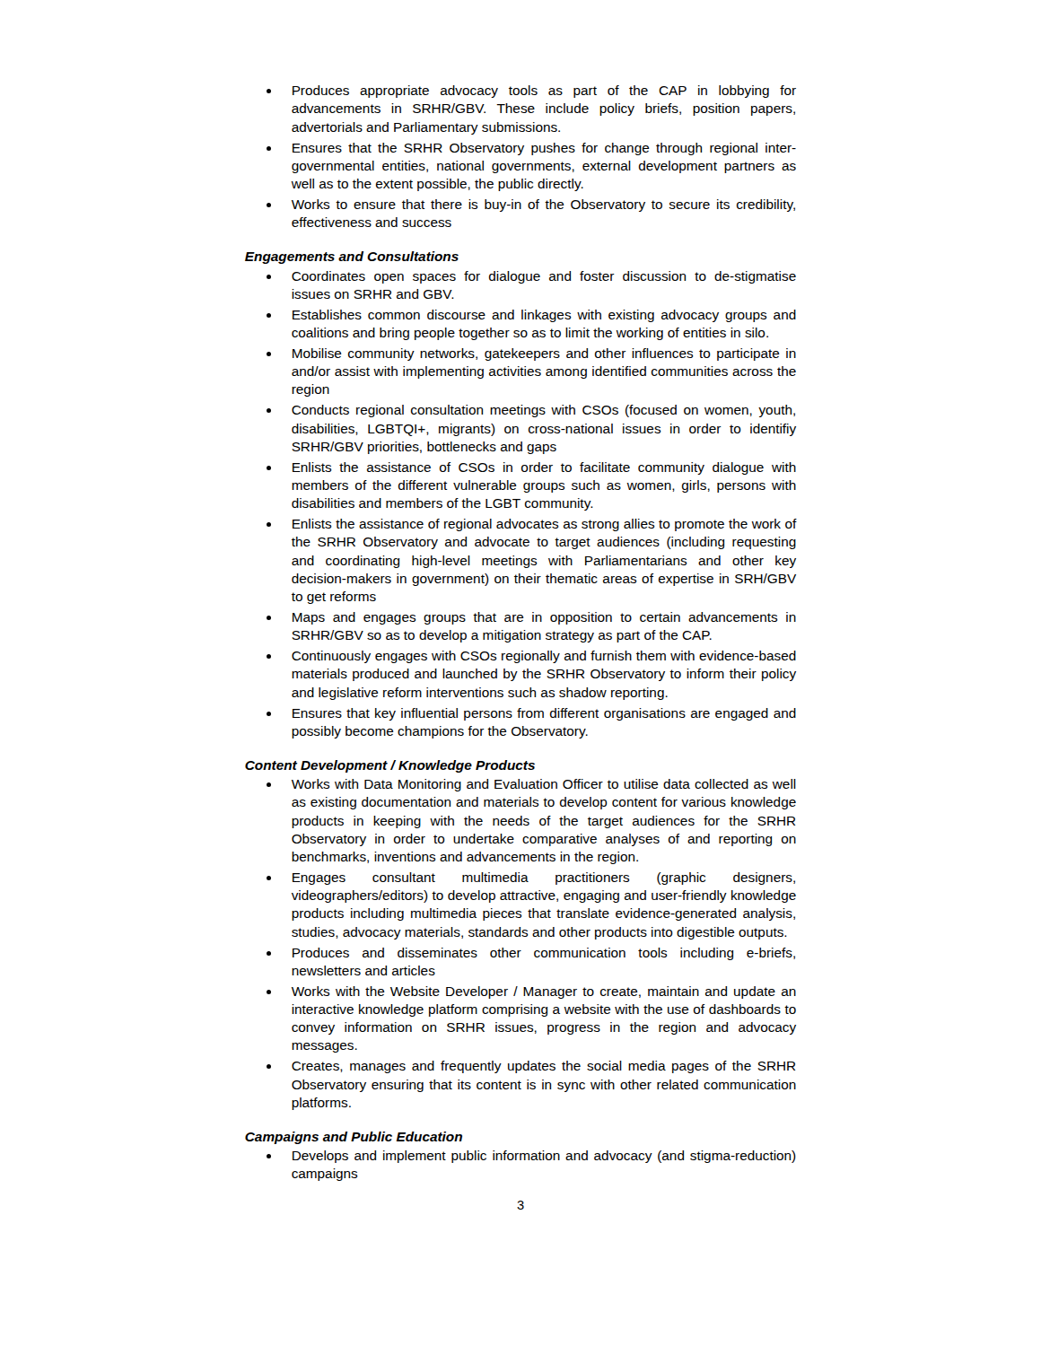Produces appropriate advocacy tools as part of the CAP in lobbying for advancements in SRHR/GBV. These include policy briefs, position papers, advertorials and Parliamentary submissions.
Ensures that the SRHR Observatory pushes for change through regional inter-governmental entities, national governments, external development partners as well as to the extent possible, the public directly.
Works to ensure that there is buy-in of the Observatory to secure its credibility, effectiveness and success
Engagements and Consultations
Coordinates open spaces for dialogue and foster discussion to de-stigmatise issues on SRHR and GBV.
Establishes common discourse and linkages with existing advocacy groups and coalitions and bring people together so as to limit the working of entities in silo.
Mobilise community networks, gatekeepers and other influences to participate in and/or assist with implementing activities among identified communities across the region
Conducts regional consultation meetings with CSOs (focused on women, youth, disabilities, LGBTQI+, migrants) on cross-national issues in order to identifiy SRHR/GBV priorities, bottlenecks and gaps
Enlists the assistance of CSOs in order to facilitate community dialogue with members of the different vulnerable groups such as women, girls, persons with disabilities and members of the LGBT community.
Enlists the assistance of regional advocates as strong allies to promote the work of the SRHR Observatory and advocate to target audiences (including requesting and coordinating high-level meetings with Parliamentarians and other key decision-makers in government) on their thematic areas of expertise in SRH/GBV to get reforms
Maps and engages groups that are in opposition to certain advancements in SRHR/GBV so as to develop a mitigation strategy as part of the CAP.
Continuously engages with CSOs regionally and furnish them with evidence-based materials produced and launched by the SRHR Observatory to inform their policy and legislative reform interventions such as shadow reporting.
Ensures that key influential persons from different organisations are engaged and possibly become champions for the Observatory.
Content Development / Knowledge Products
Works with Data Monitoring and Evaluation Officer to utilise data collected as well as existing documentation and materials to develop content for various knowledge products in keeping with the needs of the target audiences for the SRHR Observatory in order to undertake comparative analyses of and reporting on benchmarks, inventions and advancements in the region.
Engages consultant multimedia practitioners (graphic designers, videographers/editors) to develop attractive, engaging and user-friendly knowledge products including multimedia pieces that translate evidence-generated analysis, studies, advocacy materials, standards and other products into digestible outputs.
Produces and disseminates other communication tools including e-briefs, newsletters and articles
Works with the Website Developer / Manager to create, maintain and update an interactive knowledge platform comprising a website with the use of dashboards to convey information on SRHR issues, progress in the region and advocacy messages.
Creates, manages and frequently updates the social media pages of the SRHR Observatory ensuring that its content is in sync with other related communication platforms.
Campaigns and Public Education
Develops and implement public information and advocacy (and stigma-reduction) campaigns
3